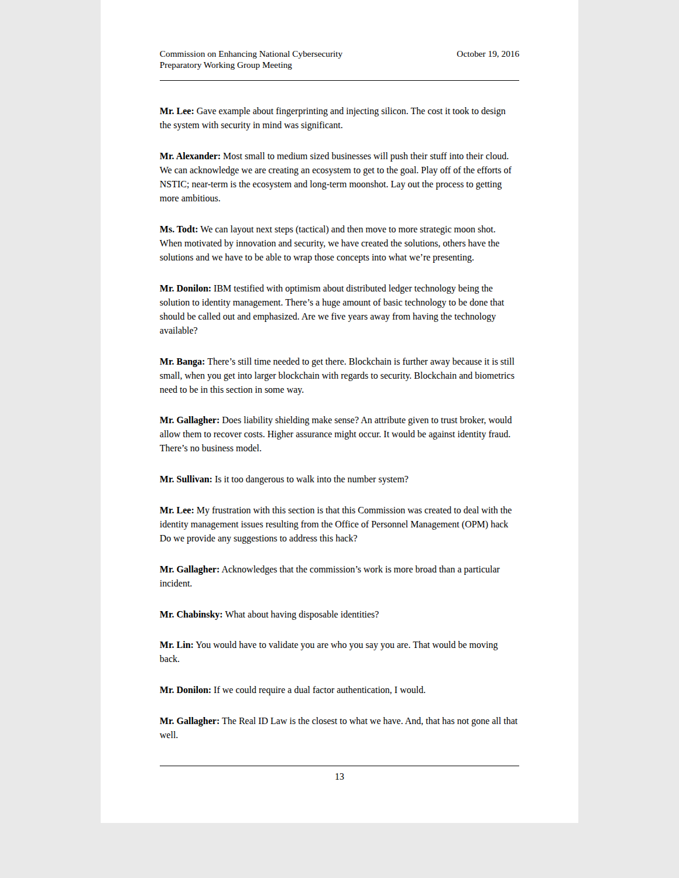Commission on Enhancing National Cybersecurity
Preparatory Working Group Meeting
October 19, 2016
Mr. Lee: Gave example about fingerprinting and injecting silicon. The cost it took to design the system with security in mind was significant.
Mr. Alexander: Most small to medium sized businesses will push their stuff into their cloud. We can acknowledge we are creating an ecosystem to get to the goal. Play off of the efforts of NSTIC; near-term is the ecosystem and long-term moonshot. Lay out the process to getting more ambitious.
Ms. Todt: We can layout next steps (tactical) and then move to more strategic moon shot. When motivated by innovation and security, we have created the solutions, others have the solutions and we have to be able to wrap those concepts into what we’re presenting.
Mr. Donilon: IBM testified with optimism about distributed ledger technology being the solution to identity management. There’s a huge amount of basic technology to be done that should be called out and emphasized. Are we five years away from having the technology available?
Mr. Banga: There’s still time needed to get there. Blockchain is further away because it is still small, when you get into larger blockchain with regards to security. Blockchain and biometrics need to be in this section in some way.
Mr. Gallagher: Does liability shielding make sense? An attribute given to trust broker, would allow them to recover costs. Higher assurance might occur. It would be against identity fraud. There’s no business model.
Mr. Sullivan: Is it too dangerous to walk into the number system?
Mr. Lee: My frustration with this section is that this Commission was created to deal with the identity management issues resulting from the Office of Personnel Management (OPM) hack Do we provide any suggestions to address this hack?
Mr. Gallagher: Acknowledges that the commission’s work is more broad than a particular incident.
Mr. Chabinsky: What about having disposable identities?
Mr. Lin: You would have to validate you are who you say you are. That would be moving back.
Mr. Donilon: If we could require a dual factor authentication, I would.
Mr. Gallagher: The Real ID Law is the closest to what we have. And, that has not gone all that well.
13